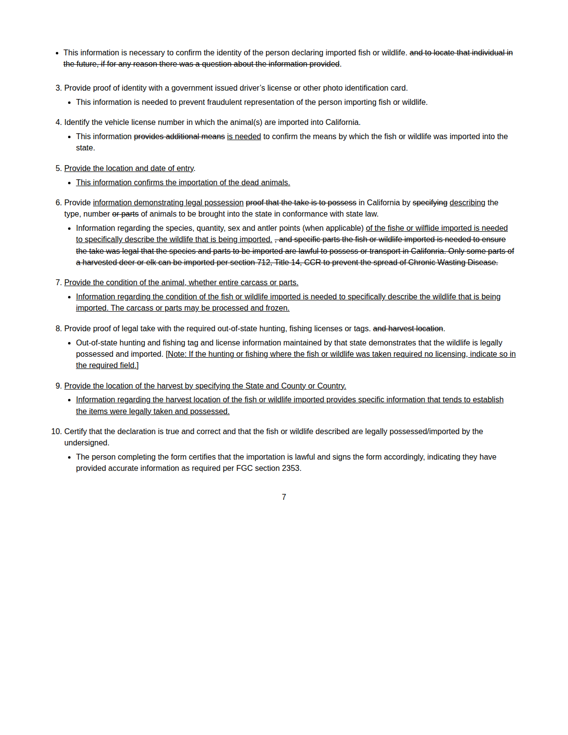This information is necessary to confirm the identity of the person declaring imported fish or wildlife. and to locate that individual in the future, if for any reason there was a question about the information provided.
Provide proof of identity with a government issued driver’s license or other photo identification card.
This information is needed to prevent fraudulent representation of the person importing fish or wildlife.
Identify the vehicle license number in which the animal(s) are imported into California.
This information provides additional means is needed to confirm the means by which the fish or wildlife was imported into the state.
Provide the location and date of entry.
This information confirms the importation of the dead animals.
Provide information demonstrating legal possession proof that the take is to possess in California by specifying describing the type, number or parts of animals to be brought into the state in conformance with state law.
Information regarding the species, quantity, sex and antler points (when applicable) of the fishe or wilflide imported is needed to specifically describe the wildlife that is being imported. , and specific parts the fish or wildlife imported is needed to ensure the take was legal that the species and parts to be imported are lawful to possess or transport in Califonria. Only some parts of a harvested deer or elk can be imported per section 712, Title 14, CCR to prevent the spread of Chronic Wasting Disease.
Provide the condition of the animal, whether entire carcass or parts.
Information regarding the condition of the fish or wildlife imported is needed to specifically describe the wildlife that is being imported. The carcass or parts may be processed and frozen.
Provide proof of legal take with the required out-of-state hunting, fishing licenses or tags. and harvest location.
Out-of-state hunting and fishing tag and license information maintained by that state demonstrates that the wildlife is legally possessed and imported. [Note: If the hunting or fishing where the fish or wildlife was taken required no licensing, indicate so in the required field.]
Provide the location of the harvest by specifying the State and County or Country.
Information regarding the harvest location of the fish or wildlife imported provides specific information that tends to establish the items were legally taken and possessed.
Certify that the declaration is true and correct and that the fish or wildlife described are legally possessed/imported by the undersigned.
The person completing the form certifies that the importation is lawful and signs the form accordingly, indicating they have provided accurate information as required per FGC section 2353.
7